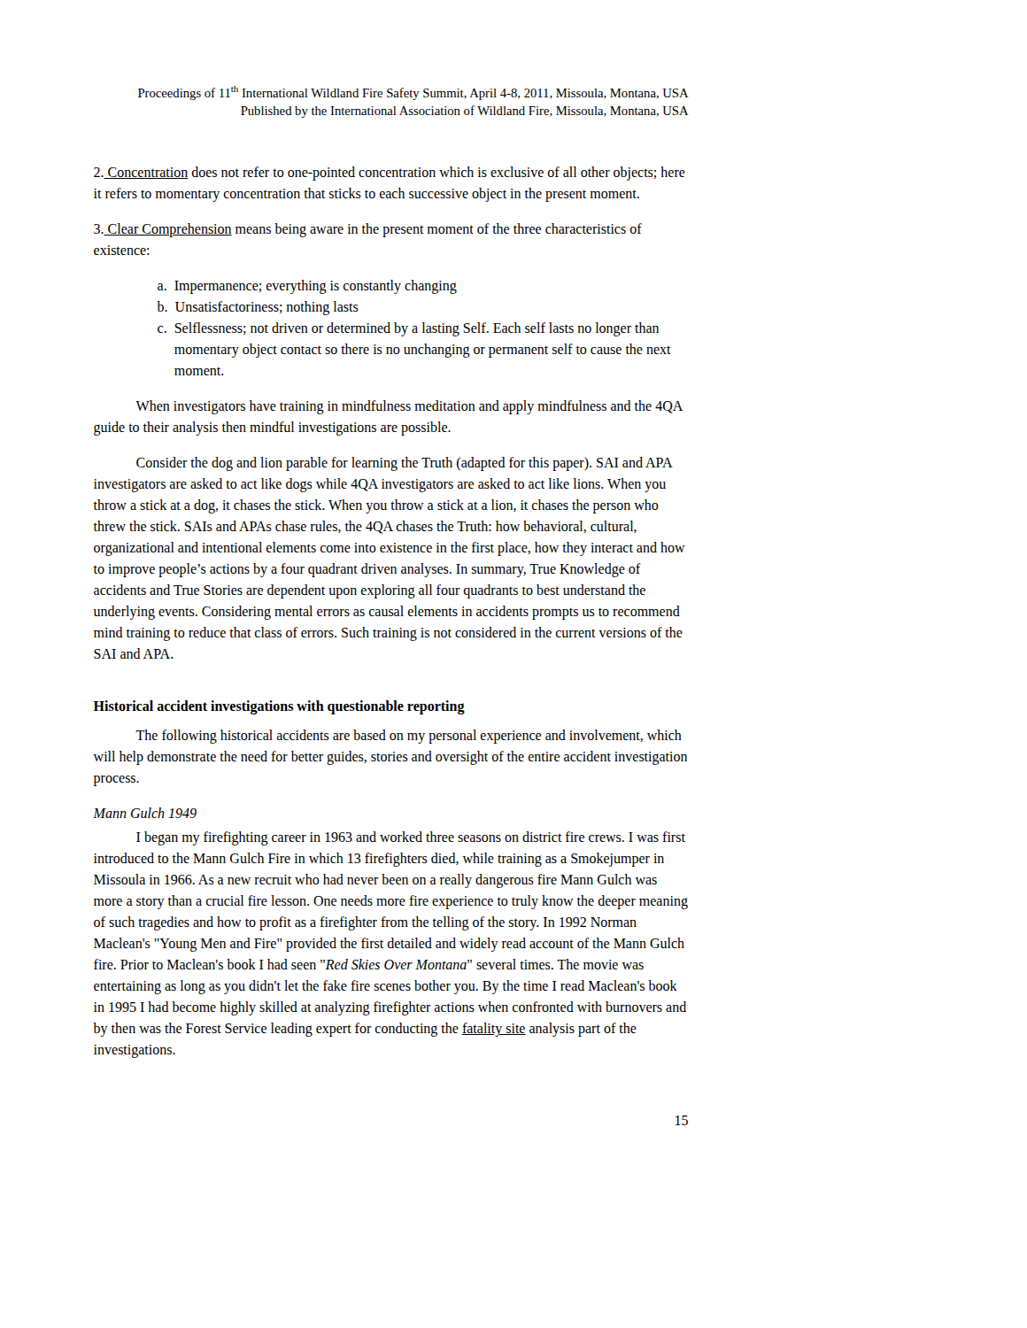Proceedings of 11th International Wildland Fire Safety Summit, April 4-8, 2011, Missoula, Montana, USA
Published by the International Association of Wildland Fire, Missoula, Montana, USA
2. Concentration does not refer to one-pointed concentration which is exclusive of all other objects; here it refers to momentary concentration that sticks to each successive object in the present moment.
3. Clear Comprehension means being aware in the present moment of the three characteristics of existence:
a. Impermanence; everything is constantly changing
b. Unsatisfactoriness; nothing lasts
c. Selflessness; not driven or determined by a lasting Self. Each self lasts no longer than momentary object contact so there is no unchanging or permanent self to cause the next moment.
When investigators have training in mindfulness meditation and apply mindfulness and the 4QA guide to their analysis then mindful investigations are possible.
Consider the dog and lion parable for learning the Truth (adapted for this paper). SAI and APA investigators are asked to act like dogs while 4QA investigators are asked to act like lions. When you throw a stick at a dog, it chases the stick. When you throw a stick at a lion, it chases the person who threw the stick. SAIs and APAs chase rules, the 4QA chases the Truth: how behavioral, cultural, organizational and intentional elements come into existence in the first place, how they interact and how to improve people’s actions by a four quadrant driven analyses. In summary, True Knowledge of accidents and True Stories are dependent upon exploring all four quadrants to best understand the underlying events. Considering mental errors as causal elements in accidents prompts us to recommend mind training to reduce that class of errors. Such training is not considered in the current versions of the SAI and APA.
Historical accident investigations with questionable reporting
The following historical accidents are based on my personal experience and involvement, which will help demonstrate the need for better guides, stories and oversight of the entire accident investigation process.
Mann Gulch 1949
I began my firefighting career in 1963 and worked three seasons on district fire crews. I was first introduced to the Mann Gulch Fire in which 13 firefighters died, while training as a Smokejumper in Missoula in 1966. As a new recruit who had never been on a really dangerous fire Mann Gulch was more a story than a crucial fire lesson. One needs more fire experience to truly know the deeper meaning of such tragedies and how to profit as a firefighter from the telling of the story. In 1992 Norman Maclean's "Young Men and Fire" provided the first detailed and widely read account of the Mann Gulch fire. Prior to Maclean's book I had seen "Red Skies Over Montana" several times. The movie was entertaining as long as you didn't let the fake fire scenes bother you. By the time I read Maclean's book in 1995 I had become highly skilled at analyzing firefighter actions when confronted with burnovers and by then was the Forest Service leading expert for conducting the fatality site analysis part of the investigations.
15